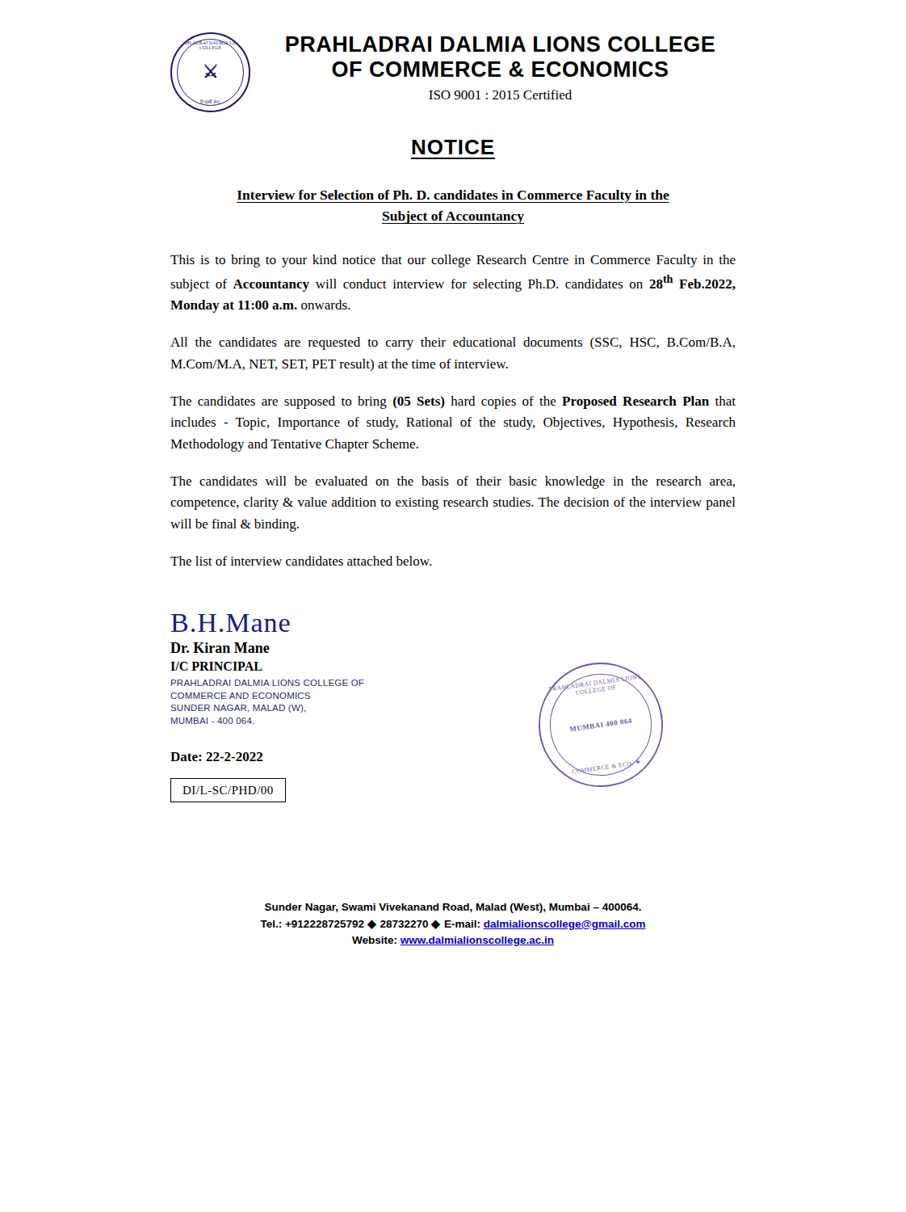PRAHLADRAI DALMIA LIONS COLLEGE
⚔
विद्यार्थी सेवा
PRAHLADRAI DALMIA LIONS COLLEGE
OF COMMERCE & ECONOMICS
ISO 9001 : 2015 Certified
NOTICE
Interview for Selection of Ph. D. candidates in Commerce Faculty in the
Subject of Accountancy
This is to bring to your kind notice that our college Research Centre in Commerce Faculty in the subject of Accountancy will conduct interview for selecting Ph.D. candidates on 28th Feb.2022, Monday at 11:00 a.m. onwards.
All the candidates are requested to carry their educational documents (SSC, HSC, B.Com/B.A, M.Com/M.A, NET, SET, PET result) at the time of interview.
The candidates are supposed to bring (05 Sets) hard copies of the Proposed Research Plan that includes - Topic, Importance of study, Rational of the study, Objectives, Hypothesis, Research Methodology and Tentative Chapter Scheme.
The candidates will be evaluated on the basis of their basic knowledge in the research area, competence, clarity & value addition to existing research studies. The decision of the interview panel will be final & binding.
The list of interview candidates attached below.
B.H.Mane
Dr. Kiran Mane
I/C PRINCIPAL
PRAHLADRAI DALMIA LIONS COLLEGE OF
COMMERCE AND ECONOMICS
SUNDER NAGAR, MALAD (W),
MUMBAI - 400 064.
Date: 22-2-2022
DI/L-SC/PHD/00
PRAHLADRAI DALMIA LIONS COLLEGE OF
MUMBAI 400 064
COMMERCE & ECO. ★
Sunder Nagar, Swami Vivekanand Road, Malad (West), Mumbai – 400064.
Tel.: +912228725792 ◆ 28732270 ◆ E-mail: dalmialionscollege@gmail.com
Website: www.dalmialionscollege.ac.in